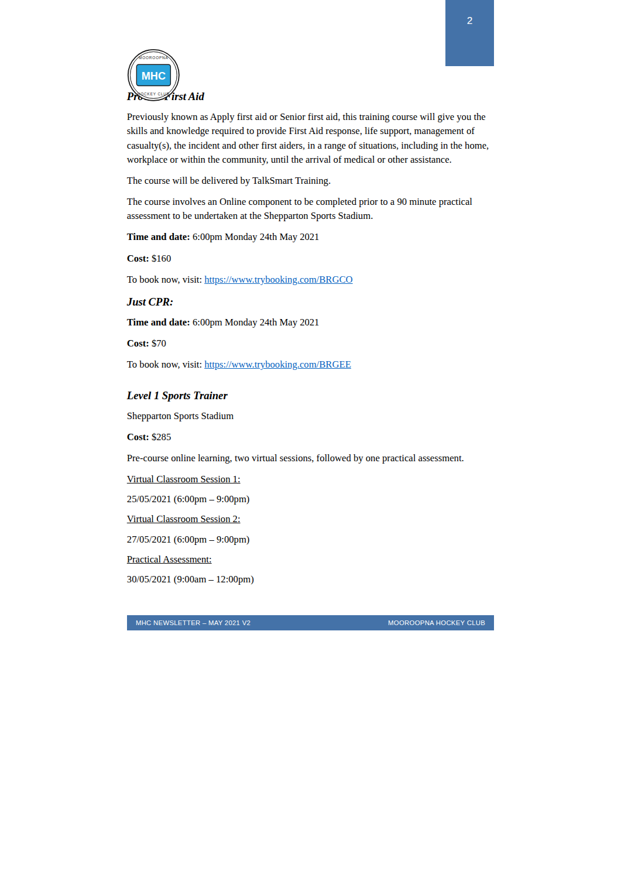2
MHC MOOROOPNA HOCKEY CLUB
Provide First Aid
Previously known as Apply first aid or Senior first aid, this training course will give you the skills and knowledge required to provide First Aid response, life support, management of casualty(s), the incident and other first aiders, in a range of situations, including in the home, workplace or within the community, until the arrival of medical or other assistance.
The course will be delivered by TalkSmart Training.
The course involves an Online component to be completed prior to a 90 minute practical assessment to be undertaken at the Shepparton Sports Stadium.
Time and date: 6:00pm Monday 24th May 2021
Cost: $160
To book now, visit: https://www.trybooking.com/BRGCO
Just CPR:
Time and date: 6:00pm Monday 24th May 2021
Cost: $70
To book now, visit: https://www.trybooking.com/BRGEE
Level 1 Sports Trainer
Shepparton Sports Stadium
Cost: $285
Pre-course online learning, two virtual sessions, followed by one practical assessment.
Virtual Classroom Session 1:
25/05/2021 (6:00pm – 9:00pm)
Virtual Classroom Session 2:
27/05/2021 (6:00pm – 9:00pm)
Practical Assessment:
30/05/2021 (9:00am – 12:00pm)
MHC Newsletter – May 2021 V2 Mooroopna Hockey Club